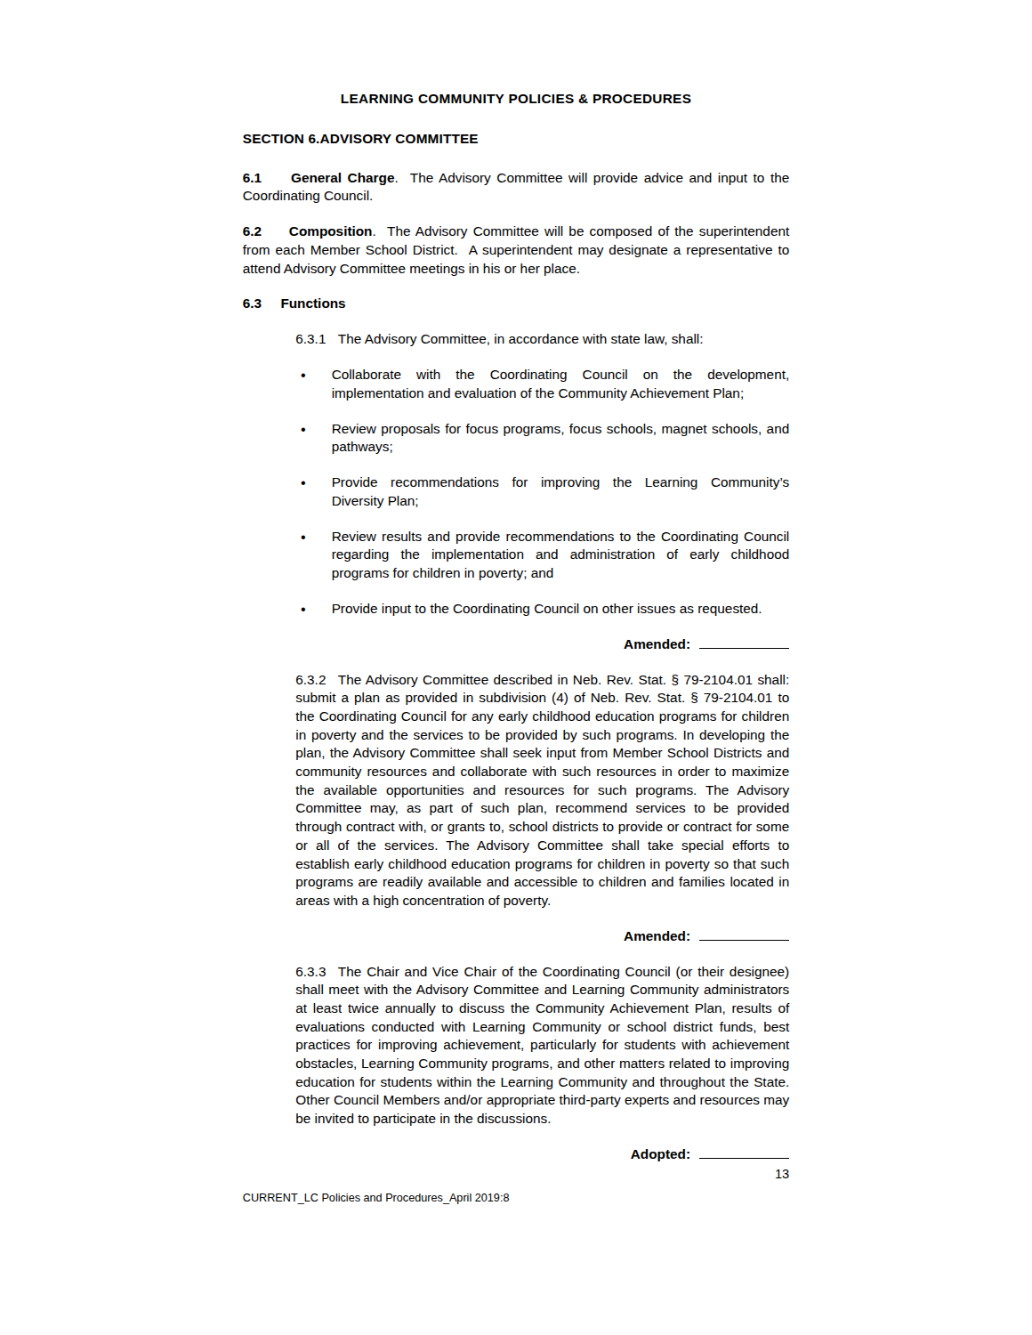LEARNING COMMUNITY POLICIES & PROCEDURES
SECTION 6. ADVISORY COMMITTEE
6.1 General Charge. The Advisory Committee will provide advice and input to the Coordinating Council.
6.2 Composition. The Advisory Committee will be composed of the superintendent from each Member School District. A superintendent may designate a representative to attend Advisory Committee meetings in his or her place.
6.3 Functions
6.3.1 The Advisory Committee, in accordance with state law, shall:
Collaborate with the Coordinating Council on the development, implementation and evaluation of the Community Achievement Plan;
Review proposals for focus programs, focus schools, magnet schools, and pathways;
Provide recommendations for improving the Learning Community’s Diversity Plan;
Review results and provide recommendations to the Coordinating Council regarding the implementation and administration of early childhood programs for children in poverty; and
Provide input to the Coordinating Council on other issues as requested.
Amended:
6.3.2 The Advisory Committee described in Neb. Rev. Stat. § 79-2104.01 shall: submit a plan as provided in subdivision (4) of Neb. Rev. Stat. § 79-2104.01 to the Coordinating Council for any early childhood education programs for children in poverty and the services to be provided by such programs. In developing the plan, the Advisory Committee shall seek input from Member School Districts and community resources and collaborate with such resources in order to maximize the available opportunities and resources for such programs. The Advisory Committee may, as part of such plan, recommend services to be provided through contract with, or grants to, school districts to provide or contract for some or all of the services. The Advisory Committee shall take special efforts to establish early childhood education programs for children in poverty so that such programs are readily available and accessible to children and families located in areas with a high concentration of poverty.
Amended:
6.3.3 The Chair and Vice Chair of the Coordinating Council (or their designee) shall meet with the Advisory Committee and Learning Community administrators at least twice annually to discuss the Community Achievement Plan, results of evaluations conducted with Learning Community or school district funds, best practices for improving achievement, particularly for students with achievement obstacles, Learning Community programs, and other matters related to improving education for students within the Learning Community and throughout the State. Other Council Members and/or appropriate third-party experts and resources may be invited to participate in the discussions.
Adopted:
CURRENT_LC Policies and Procedures_April 2019:8
13